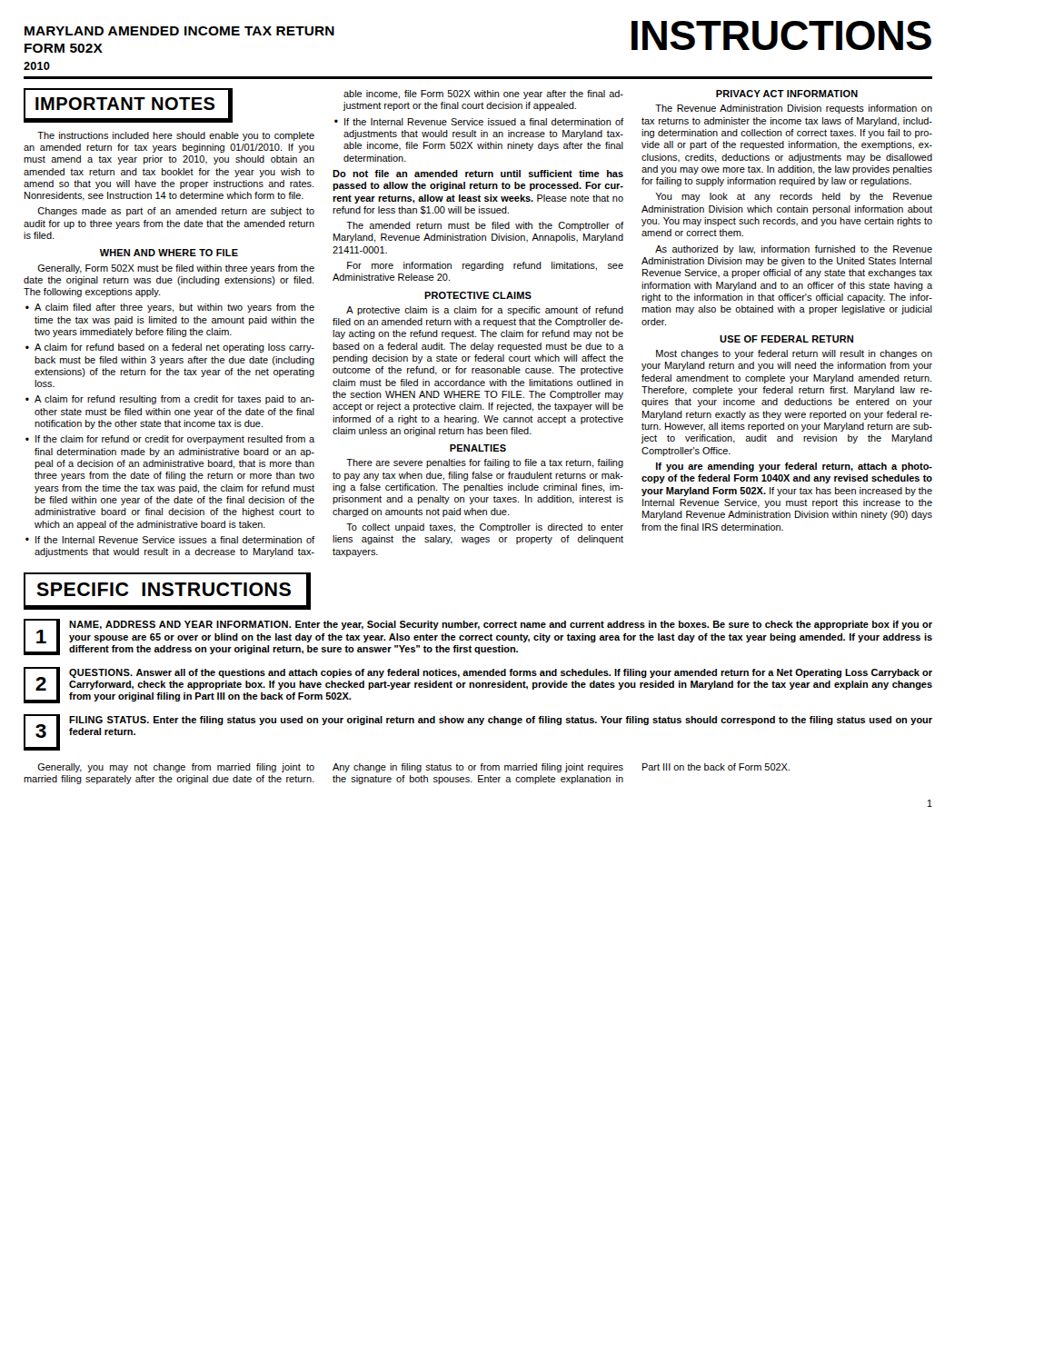MARYLAND AMENDED INCOME TAX RETURN
FORM 502X
2010
INSTRUCTIONS
IMPORTANT NOTES
The instructions included here should enable you to complete an amended return for tax years beginning 01/01/2010. If you must amend a tax year prior to 2010, you should obtain an amended tax return and tax booklet for the year you wish to amend so that you will have the proper instructions and rates. Nonresidents, see Instruction 14 to determine which form to file.
Changes made as part of an amended return are subject to audit for up to three years from the date that the amended return is filed.
When and Where to File
Generally, Form 502X must be filed within three years from the date the original return was due (including extensions) or filed. The following exceptions apply.
A claim filed after three years, but within two years from the time the tax was paid is limited to the amount paid within the two years immediately before filing the claim.
A claim for refund based on a federal net operating loss carryback must be filed within 3 years after the due date (including extensions) of the return for the tax year of the net operating loss.
A claim for refund resulting from a credit for taxes paid to another state must be filed within one year of the date of the final notification by the other state that income tax is due.
If the claim for refund or credit for overpayment resulted from a final determination made by an administrative board or an appeal of a decision of an administrative board, that is more than three years from the date of filing the return or more than two years from the time the tax was paid, the claim for refund must be filed within one year of the date of the final decision of the administrative board or final decision of the highest court to which an appeal of the administrative board is taken.
If the Internal Revenue Service issues a final determination of adjustments that would result in a decrease to Maryland taxable income, file Form 502X within one year after the final adjustment report or the final court decision if appealed.
If the Internal Revenue Service issued a final determination of adjustments that would result in an increase to Maryland taxable income, file Form 502X within ninety days after the final determination.
Do not file an amended return until sufficient time has passed to allow the original return to be processed. For current year returns, allow at least six weeks. Please note that no refund for less than $1.00 will be issued.
The amended return must be filed with the Comptroller of Maryland, Revenue Administration Division, Annapolis, Maryland 21411-0001.
For more information regarding refund limitations, see Administrative Release 20.
Protective Claims
A protective claim is a claim for a specific amount of refund filed on an amended return with a request that the Comptroller delay acting on the refund request. The claim for refund may not be based on a federal audit. The delay requested must be due to a pending decision by a state or federal court which will affect the outcome of the refund, or for reasonable cause. The protective claim must be filed in accordance with the limitations outlined in the section WHEN AND WHERE TO FILE. The Comptroller may accept or reject a protective claim. If rejected, the taxpayer will be informed of a right to a hearing. We cannot accept a protective claim unless an original return has been filed.
Penalties
There are severe penalties for failing to file a tax return, failing to pay any tax when due, filing false or fraudulent returns or making a false certification. The penalties include criminal fines, imprisonment and a penalty on your taxes. In addition, interest is charged on amounts not paid when due.
To collect unpaid taxes, the Comptroller is directed to enter liens against the salary, wages or property of delinquent taxpayers.
Privacy Act Information
The Revenue Administration Division requests information on tax returns to administer the income tax laws of Maryland, including determination and collection of correct taxes. If you fail to provide all or part of the requested information, the exemptions, exclusions, credits, deductions or adjustments may be disallowed and you may owe more tax. In addition, the law provides penalties for failing to supply information required by law or regulations.
You may look at any records held by the Revenue Administration Division which contain personal information about you. You may inspect such records, and you have certain rights to amend or correct them.
As authorized by law, information furnished to the Revenue Administration Division may be given to the United States Internal Revenue Service, a proper official of any state that exchanges tax information with Maryland and to an officer of this state having a right to the information in that officer's official capacity. The information may also be obtained with a proper legislative or judicial order.
Use of Federal Return
Most changes to your federal return will result in changes on your Maryland return and you will need the information from your federal amendment to complete your Maryland amended return. Therefore, complete your federal return first. Maryland law requires that your income and deductions be entered on your Maryland return exactly as they were reported on your federal return. However, all items reported on your Maryland return are subject to verification, audit and revision by the Maryland Comptroller's Office.
If you are amending your federal return, attach a photocopy of the federal Form 1040X and any revised schedules to your Maryland Form 502X. If your tax has been increased by the Internal Revenue Service, you must report this increase to the Maryland Revenue Administration Division within ninety (90) days from the final IRS determination.
SPECIFIC INSTRUCTIONS
1
NAME, ADDRESS AND YEAR INFORMATION. Enter the year, Social Security number, correct name and current address in the boxes. Be sure to check the appropriate box if you or your spouse are 65 or over or blind on the last day of the tax year. Also enter the correct county, city or taxing area for the last day of the tax year being amended. If your address is different from the address on your original return, be sure to answer "Yes" to the first question.
2
QUESTIONS. Answer all of the questions and attach copies of any federal notices, amended forms and schedules. If filing your amended return for a Net Operating Loss Carryback or Carryforward, check the appropriate box. If you have checked part-year resident or nonresident, provide the dates you resided in Maryland for the tax year and explain any changes from your original filing in Part III on the back of Form 502X.
3
FILING STATUS. Enter the filing status you used on your original return and show any change of filing status. Your filing status should correspond to the filing status used on your federal return.
Generally, you may not change from married filing joint to married filing separately after the original due date of the return. Any change in filing status to or from married filing joint requires the signature of both spouses. Enter a complete explanation in Part III on the back of Form 502X.
1